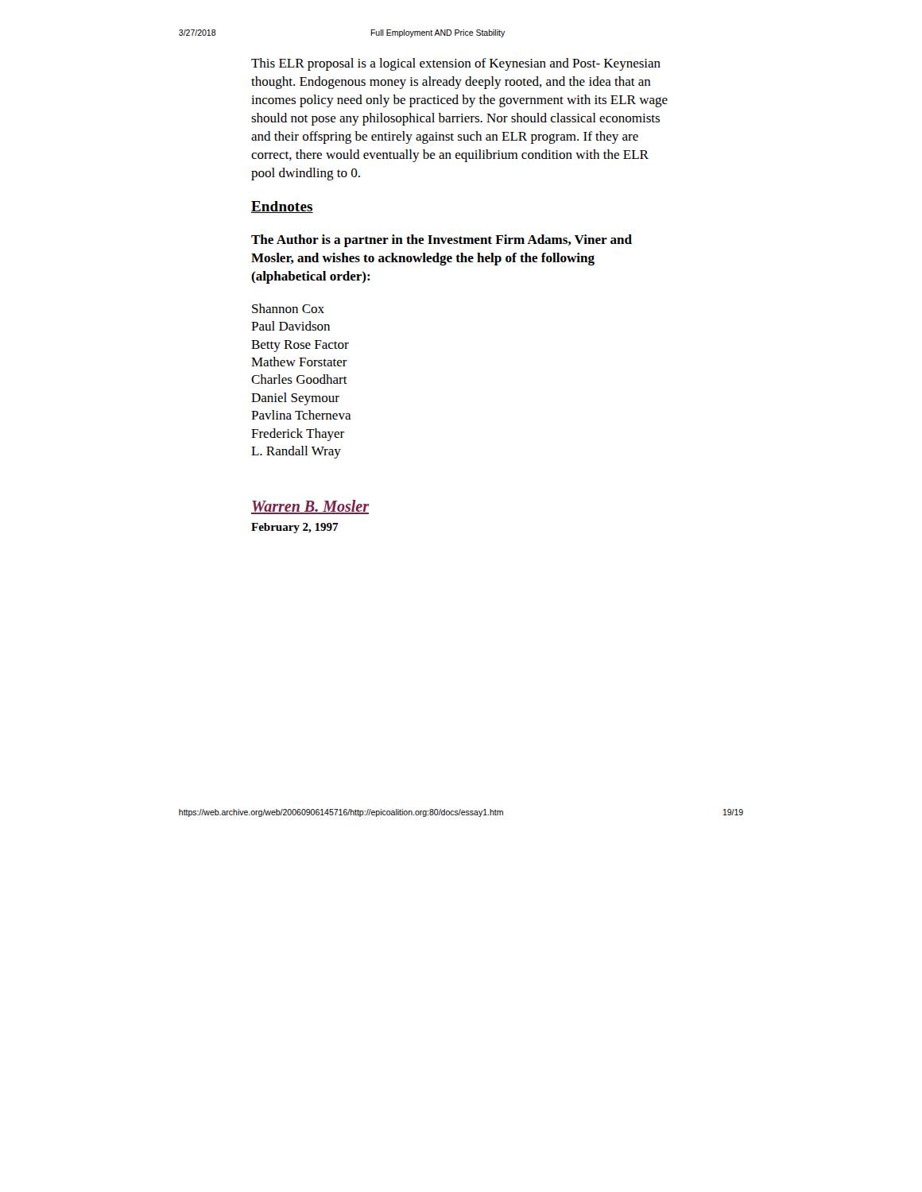3/27/2018 Full Employment AND Price Stability
This ELR proposal is a logical extension of Keynesian and Post- Keynesian thought. Endogenous money is already deeply rooted, and the idea that an incomes policy need only be practiced by the government with its ELR wage should not pose any philosophical barriers. Nor should classical economists and their offspring be entirely against such an ELR program. If they are correct, there would eventually be an equilibrium condition with the ELR pool dwindling to 0.
Endnotes
The Author is a partner in the Investment Firm Adams, Viner and Mosler, and wishes to acknowledge the help of the following (alphabetical order):
Shannon Cox
Paul Davidson
Betty Rose Factor
Mathew Forstater
Charles Goodhart
Daniel Seymour
Pavlina Tcherneva
Frederick Thayer
L. Randall Wray
Warren B. Mosler
February 2, 1997
https://web.archive.org/web/20060906145716/http://epicoalition.org:80/docs/essay1.htm 19/19